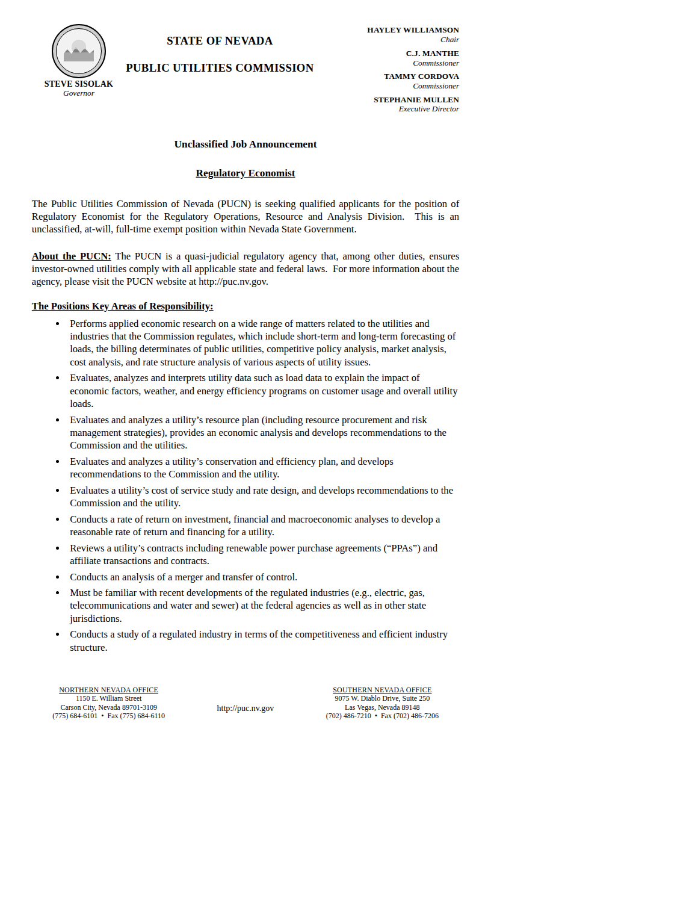STEVE SISOLAK
Governor
STATE OF NEVADA
PUBLIC UTILITIES COMMISSION
HAYLEY WILLIAMSON
Chair
C.J. MANTHE
Commissioner
TAMMY CORDOVA
Commissioner
STEPHANIE MULLEN
Executive Director
Unclassified Job Announcement
Regulatory Economist
The Public Utilities Commission of Nevada (PUCN) is seeking qualified applicants for the position of Regulatory Economist for the Regulatory Operations, Resource and Analysis Division. This is an unclassified, at-will, full-time exempt position within Nevada State Government.
About the PUCN: The PUCN is a quasi-judicial regulatory agency that, among other duties, ensures investor-owned utilities comply with all applicable state and federal laws. For more information about the agency, please visit the PUCN website at http://puc.nv.gov.
The Positions Key Areas of Responsibility:
Performs applied economic research on a wide range of matters related to the utilities and industries that the Commission regulates, which include short-term and long-term forecasting of loads, the billing determinates of public utilities, competitive policy analysis, market analysis, cost analysis, and rate structure analysis of various aspects of utility issues.
Evaluates, analyzes and interprets utility data such as load data to explain the impact of economic factors, weather, and energy efficiency programs on customer usage and overall utility loads.
Evaluates and analyzes a utility’s resource plan (including resource procurement and risk management strategies), provides an economic analysis and develops recommendations to the Commission and the utilities.
Evaluates and analyzes a utility’s conservation and efficiency plan, and develops recommendations to the Commission and the utility.
Evaluates a utility’s cost of service study and rate design, and develops recommendations to the Commission and the utility.
Conducts a rate of return on investment, financial and macroeconomic analyses to develop a reasonable rate of return and financing for a utility.
Reviews a utility’s contracts including renewable power purchase agreements (“PPAs”) and affiliate transactions and contracts.
Conducts an analysis of a merger and transfer of control.
Must be familiar with recent developments of the regulated industries (e.g., electric, gas, telecommunications and water and sewer) at the federal agencies as well as in other state jurisdictions.
Conducts a study of a regulated industry in terms of the competitiveness and efficient industry structure.
NORTHERN NEVADA OFFICE
1150 E. William Street
Carson City, Nevada 89701-3109
(775) 684-6101 • Fax (775) 684-6110
http://puc.nv.gov
SOUTHERN NEVADA OFFICE
9075 W. Diablo Drive, Suite 250
Las Vegas, Nevada 89148
(702) 486-7210 • Fax (702) 486-7206